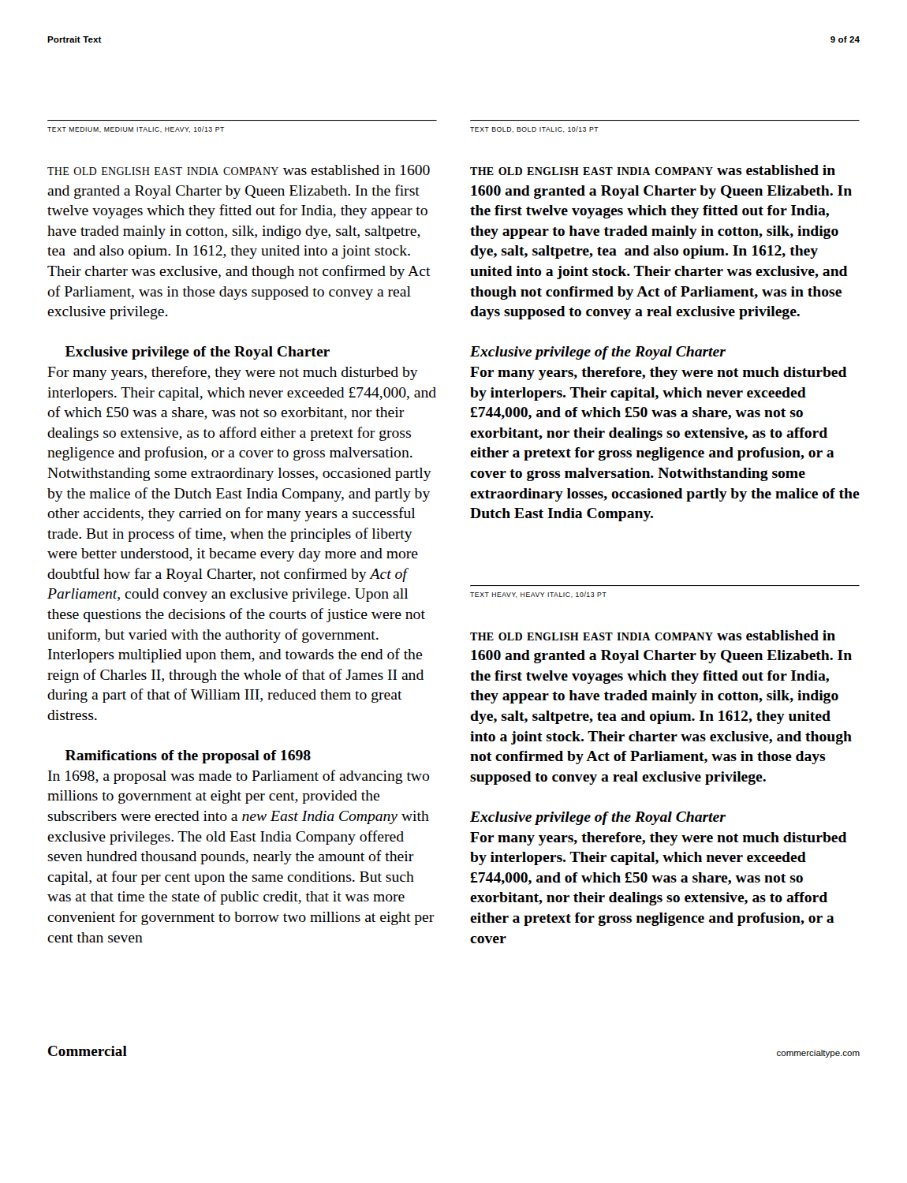Portrait Text 9 of 24
Text Medium, Medium Italic, Heavy, 10/13 pt
The old English East India Company was established in 1600 and granted a Royal Charter by Queen Elizabeth. In the first twelve voyages which they fitted out for India, they appear to have traded mainly in cotton, silk, indigo dye, salt, saltpetre, tea and also opium. In 1612, they united into a joint stock. Their charter was exclusive, and though not confirmed by Act of Parliament, was in those days supposed to convey a real exclusive privilege.
Exclusive privilege of the Royal Charter
For many years, therefore, they were not much disturbed by interlopers. Their capital, which never exceeded £744,000, and of which £50 was a share, was not so exorbitant, nor their dealings so extensive, as to afford either a pretext for gross negligence and profusion, or a cover to gross malversation. Notwithstanding some extraordinary losses, occasioned partly by the malice of the Dutch East India Company, and partly by other accidents, they carried on for many years a successful trade. But in process of time, when the principles of liberty were better understood, it became every day more and more doubtful how far a Royal Charter, not confirmed by Act of Parliament, could convey an exclusive privilege. Upon all these questions the decisions of the courts of justice were not uniform, but varied with the authority of government. Interlopers multiplied upon them, and towards the end of the reign of Charles II, through the whole of that of James II and during a part of that of William III, reduced them to great distress.
Ramifications of the proposal of 1698
In 1698, a proposal was made to Parliament of advancing two millions to government at eight per cent, provided the subscribers were erected into a new East India Company with exclusive privileges. The old East India Company offered seven hundred thousand pounds, nearly the amount of their capital, at four per cent upon the same conditions. But such was at that time the state of public credit, that it was more convenient for government to borrow two millions at eight per cent than seven
Text Bold, Bold Italic, 10/13 pt
The old English East India Company was established in 1600 and granted a Royal Charter by Queen Elizabeth. In the first twelve voyages which they fitted out for India, they appear to have traded mainly in cotton, silk, indigo dye, salt, saltpetre, tea and also opium. In 1612, they united into a joint stock. Their charter was exclusive, and though not confirmed by Act of Parliament, was in those days supposed to convey a real exclusive privilege.
Exclusive privilege of the Royal Charter
For many years, therefore, they were not much disturbed by interlopers. Their capital, which never exceeded £744,000, and of which £50 was a share, was not so exorbitant, nor their dealings so extensive, as to afford either a pretext for gross negligence and profusion, or a cover to gross malversation. Notwithstanding some extraordinary losses, occasioned partly by the malice of the Dutch East India Company.
Text Heavy, Heavy Italic, 10/13 pt
The old English East India Company was established in 1600 and granted a Royal Charter by Queen Elizabeth. In the first twelve voyages which they fitted out for India, they appear to have traded mainly in cotton, silk, indigo dye, salt, saltpetre, tea and opium. In 1612, they united into a joint stock. Their charter was exclusive, and though not confirmed by Act of Parliament, was in those days supposed to convey a real exclusive privilege.
Exclusive privilege of the Royal Charter
For many years, therefore, they were not much disturbed by interlopers. Their capital, which never exceeded £744,000, and of which £50 was a share, was not so exorbitant, nor their dealings so extensive, as to afford either a pretext for gross negligence and profusion, or a cover
Commercial commercialtype.com